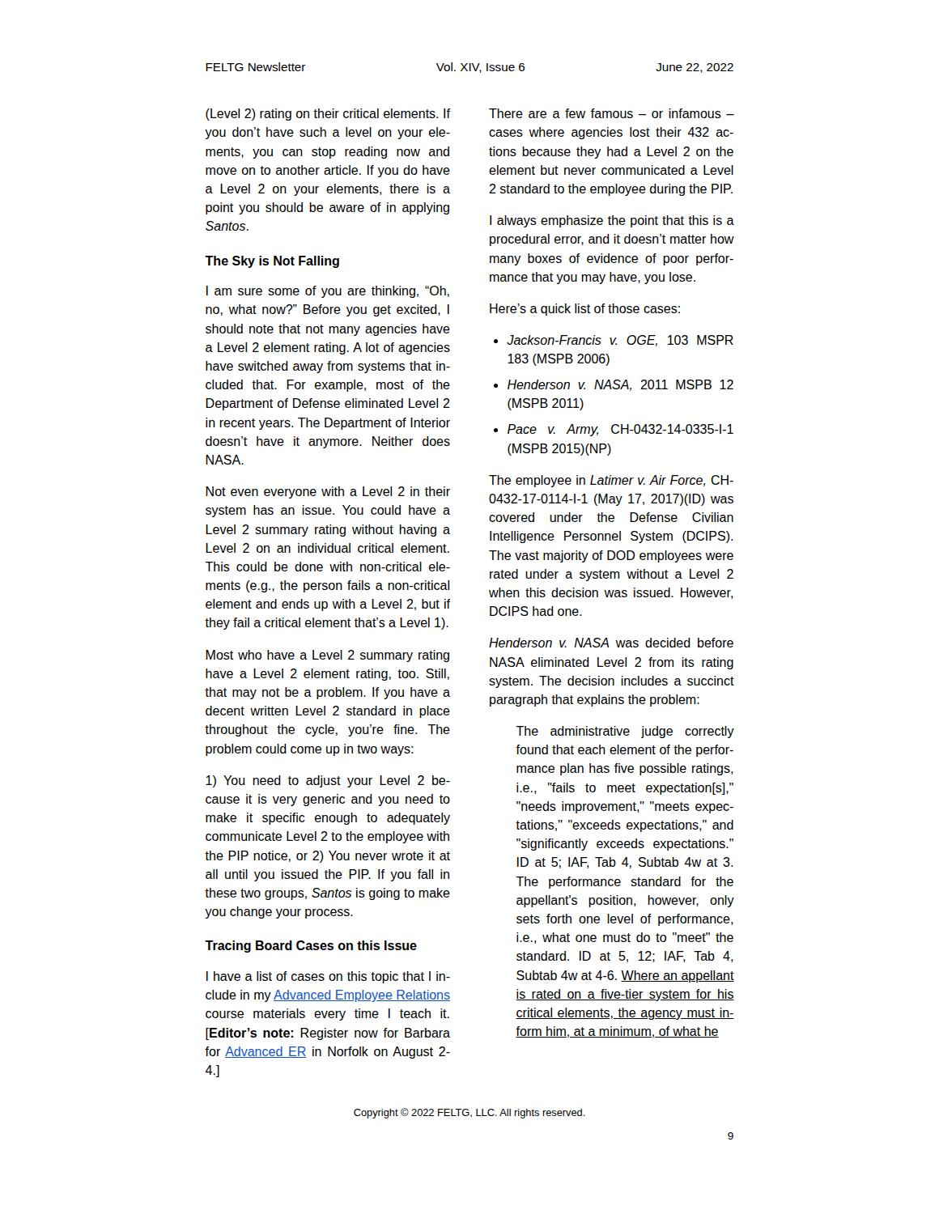FELTG Newsletter
Vol. XIV, Issue 6
June 22, 2022
(Level 2) rating on their critical elements. If you don’t have such a level on your elements, you can stop reading now and move on to another article. If you do have a Level 2 on your elements, there is a point you should be aware of in applying Santos.
The Sky is Not Falling
I am sure some of you are thinking, “Oh, no, what now?” Before you get excited, I should note that not many agencies have a Level 2 element rating. A lot of agencies have switched away from systems that included that. For example, most of the Department of Defense eliminated Level 2 in recent years. The Department of Interior doesn’t have it anymore. Neither does NASA.
Not even everyone with a Level 2 in their system has an issue. You could have a Level 2 summary rating without having a Level 2 on an individual critical element. This could be done with non-critical elements (e.g., the person fails a non-critical element and ends up with a Level 2, but if they fail a critical element that’s a Level 1).
Most who have a Level 2 summary rating have a Level 2 element rating, too. Still, that may not be a problem. If you have a decent written Level 2 standard in place throughout the cycle, you’re fine. The problem could come up in two ways:
1) You need to adjust your Level 2 because it is very generic and you need to make it specific enough to adequately communicate Level 2 to the employee with the PIP notice, or 2) You never wrote it at all until you issued the PIP. If you fall in these two groups, Santos is going to make you change your process.
Tracing Board Cases on this Issue
I have a list of cases on this topic that I include in my Advanced Employee Relations course materials every time I teach it. [Editor’s note: Register now for Barbara for Advanced ER in Norfolk on August 2-4.]
There are a few famous – or infamous – cases where agencies lost their 432 actions because they had a Level 2 on the element but never communicated a Level 2 standard to the employee during the PIP.
I always emphasize the point that this is a procedural error, and it doesn’t matter how many boxes of evidence of poor performance that you may have, you lose.
Here’s a quick list of those cases:
Jackson-Francis v. OGE, 103 MSPR 183 (MSPB 2006)
Henderson v. NASA, 2011 MSPB 12 (MSPB 2011)
Pace v. Army, CH-0432-14-0335-I-1 (MSPB 2015)(NP)
The employee in Latimer v. Air Force, CH-0432-17-0114-I-1 (May 17, 2017)(ID) was covered under the Defense Civilian Intelligence Personnel System (DCIPS). The vast majority of DOD employees were rated under a system without a Level 2 when this decision was issued. However, DCIPS had one.
Henderson v. NASA was decided before NASA eliminated Level 2 from its rating system. The decision includes a succinct paragraph that explains the problem:
The administrative judge correctly found that each element of the performance plan has five possible ratings, i.e., "fails to meet expectation[s]," "needs improvement," "meets expectations," "exceeds expectations," and "significantly exceeds expectations." ID at 5; IAF, Tab 4, Subtab 4w at 3. The performance standard for the appellant's position, however, only sets forth one level of performance, i.e., what one must do to "meet" the standard. ID at 5, 12; IAF, Tab 4, Subtab 4w at 4-6. Where an appellant is rated on a five-tier system for his critical elements, the agency must inform him, at a minimum, of what he
Copyright © 2022 FELTG, LLC. All rights reserved.
9